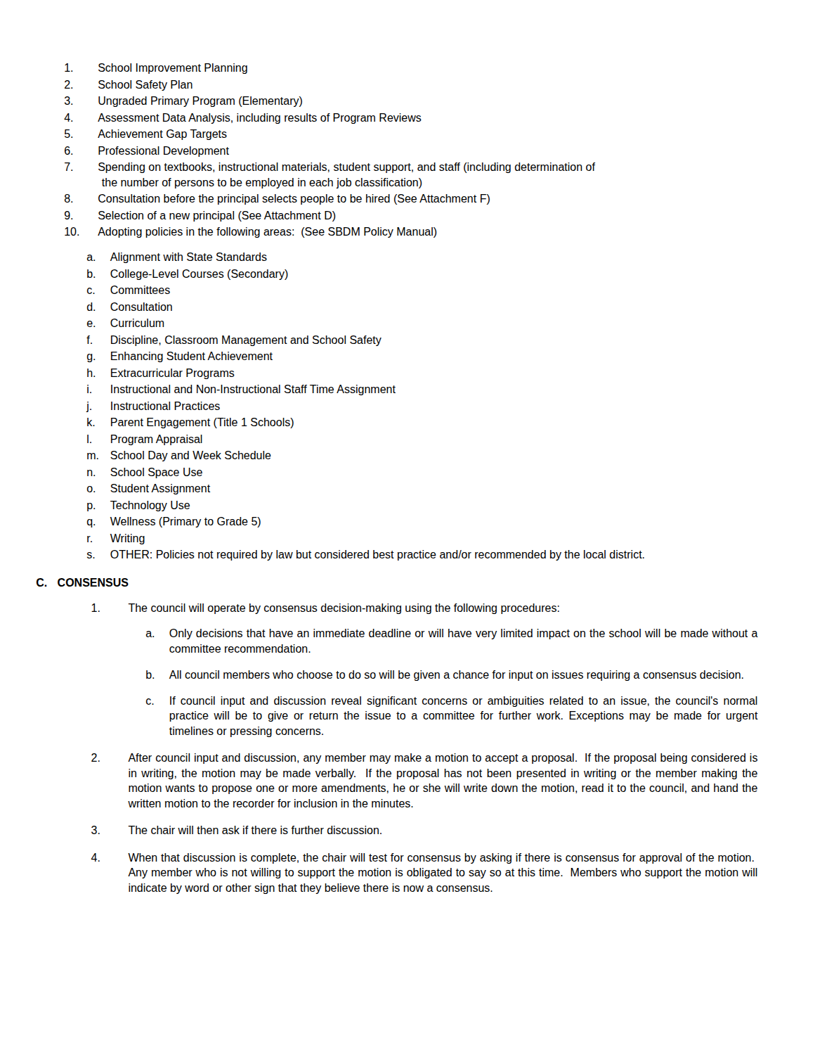1. School Improvement Planning
2. School Safety Plan
3. Ungraded Primary Program (Elementary)
4. Assessment Data Analysis, including results of Program Reviews
5. Achievement Gap Targets
6. Professional Development
7. Spending on textbooks, instructional materials, student support, and staff (including determination ofthe number of persons to be employed in each job classification)
8. Consultation before the principal selects people to be hired (See Attachment F)
9. Selection of a new principal (See Attachment D)
10. Adopting policies in the following areas: (See SBDM Policy Manual)
a. Alignment with State Standards
b. College-Level Courses (Secondary)
c. Committees
d. Consultation
e. Curriculum
f. Discipline, Classroom Management and School Safety
g. Enhancing Student Achievement
h. Extracurricular Programs
i. Instructional and Non-Instructional Staff Time Assignment
j. Instructional Practices
k. Parent Engagement (Title 1 Schools)
l. Program Appraisal
m. School Day and Week Schedule
n. School Space Use
o. Student Assignment
p. Technology Use
q. Wellness (Primary to Grade 5)
r. Writing
s. OTHER: Policies not required by law but considered best practice and/or recommended by the local district.
C. CONSENSUS
1. The council will operate by consensus decision-making using the following procedures:
a. Only decisions that have an immediate deadline or will have very limited impact on the school will be made without a committee recommendation.
b. All council members who choose to do so will be given a chance for input on issues requiring a consensus decision.
c. If council input and discussion reveal significant concerns or ambiguities related to an issue, the council's normal practice will be to give or return the issue to a committee for further work. Exceptions may be made for urgent timelines or pressing concerns.
2. After council input and discussion, any member may make a motion to accept a proposal. If the proposal being considered is in writing, the motion may be made verbally. If the proposal has not been presented in writing or the member making the motion wants to propose one or more amendments, he or she will write down the motion, read it to the council, and hand the written motion to the recorder for inclusion in the minutes.
3. The chair will then ask if there is further discussion.
4. When that discussion is complete, the chair will test for consensus by asking if there is consensus for approval of the motion. Any member who is not willing to support the motion is obligated to say so at this time. Members who support the motion will indicate by word or other sign that they believe there is now a consensus.